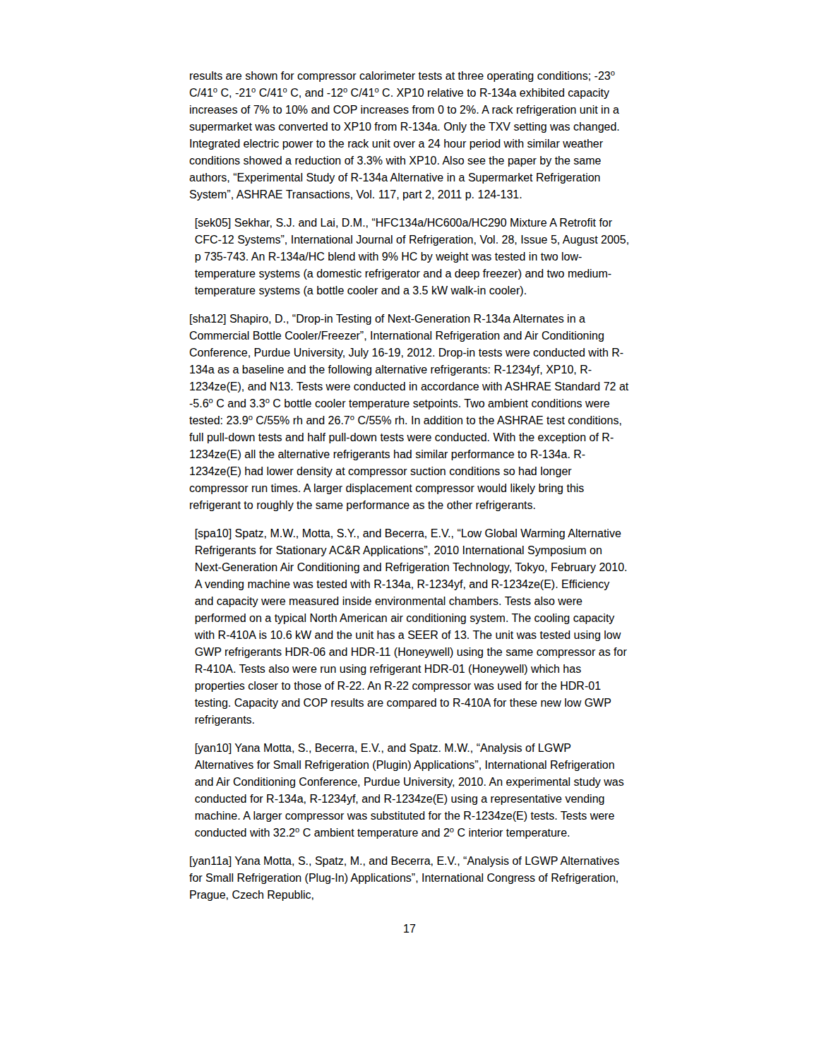results are shown for compressor calorimeter tests at three operating conditions; -23o C/41o C, -21o C/41o C, and -12o C/41o C. XP10 relative to R-134a exhibited capacity increases of 7% to 10% and COP increases from 0 to 2%. A rack refrigeration unit in a supermarket was converted to XP10 from R-134a. Only the TXV setting was changed. Integrated electric power to the rack unit over a 24 hour period with similar weather conditions showed a reduction of 3.3% with XP10. Also see the paper by the same authors, “Experimental Study of R-134a Alternative in a Supermarket Refrigeration System”, ASHRAE Transactions, Vol. 117, part 2, 2011 p. 124-131.
[sek05] Sekhar, S.J. and Lai, D.M., “HFC134a/HC600a/HC290 Mixture A Retrofit for CFC-12 Systems”, International Journal of Refrigeration, Vol. 28, Issue 5, August 2005, p 735-743. An R-134a/HC blend with 9% HC by weight was tested in two low-temperature systems (a domestic refrigerator and a deep freezer) and two medium-temperature systems (a bottle cooler and a 3.5 kW walk-in cooler).
[sha12] Shapiro, D., “Drop-in Testing of Next-Generation R-134a Alternates in a Commercial Bottle Cooler/Freezer”, International Refrigeration and Air Conditioning Conference, Purdue University, July 16-19, 2012. Drop-in tests were conducted with R-134a as a baseline and the following alternative refrigerants: R-1234yf, XP10, R-1234ze(E), and N13. Tests were conducted in accordance with ASHRAE Standard 72 at -5.6o C and 3.3o C bottle cooler temperature setpoints. Two ambient conditions were tested: 23.9o C/55% rh and 26.7o C/55% rh. In addition to the ASHRAE test conditions, full pull-down tests and half pull-down tests were conducted. With the exception of R-1234ze(E) all the alternative refrigerants had similar performance to R-134a. R-1234ze(E) had lower density at compressor suction conditions so had longer compressor run times. A larger displacement compressor would likely bring this refrigerant to roughly the same performance as the other refrigerants.
[spa10] Spatz, M.W., Motta, S.Y., and Becerra, E.V., “Low Global Warming Alternative Refrigerants for Stationary AC&R Applications”, 2010 International Symposium on Next-Generation Air Conditioning and Refrigeration Technology, Tokyo, February 2010. A vending machine was tested with R-134a, R-1234yf, and R-1234ze(E). Efficiency and capacity were measured inside environmental chambers. Tests also were performed on a typical North American air conditioning system. The cooling capacity with R-410A is 10.6 kW and the unit has a SEER of 13. The unit was tested using low GWP refrigerants HDR-06 and HDR-11 (Honeywell) using the same compressor as for R-410A. Tests also were run using refrigerant HDR-01 (Honeywell) which has properties closer to those of R-22. An R-22 compressor was used for the HDR-01 testing. Capacity and COP results are compared to R-410A for these new low GWP refrigerants.
[yan10] Yana Motta, S., Becerra, E.V., and Spatz. M.W., “Analysis of LGWP Alternatives for Small Refrigeration (Plugin) Applications”, International Refrigeration and Air Conditioning Conference, Purdue University, 2010. An experimental study was conducted for R-134a, R-1234yf, and R-1234ze(E) using a representative vending machine. A larger compressor was substituted for the R-1234ze(E) tests. Tests were conducted with 32.2o C ambient temperature and 2o C interior temperature.
[yan11a] Yana Motta, S., Spatz, M., and Becerra, E.V., “Analysis of LGWP Alternatives for Small Refrigeration (Plug-In) Applications”, International Congress of Refrigeration, Prague, Czech Republic,
17